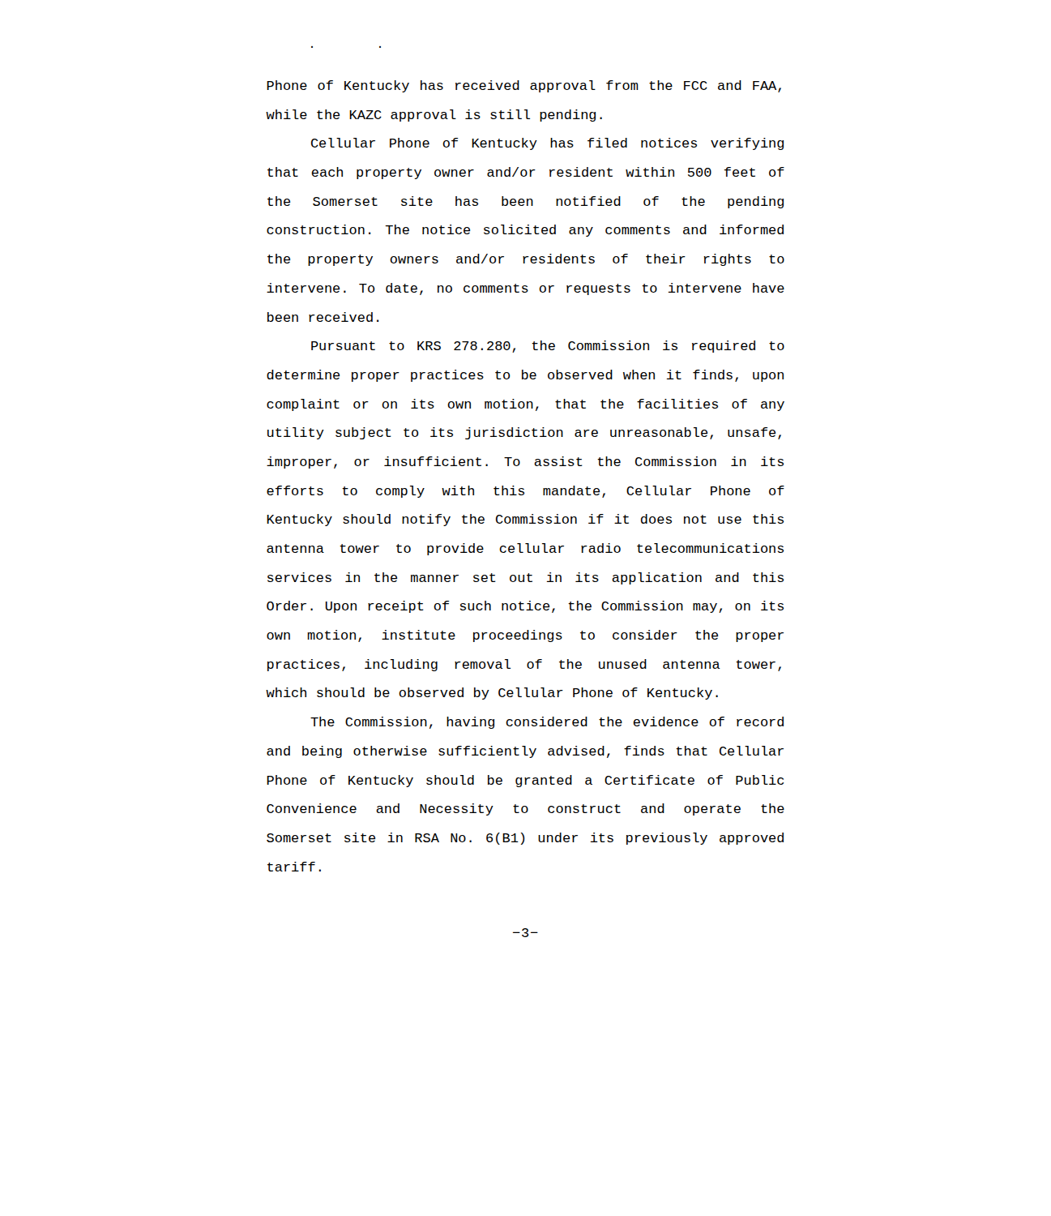. .
Phone of Kentucky has received approval from the FCC and FAA, while the KAZC approval is still pending.
Cellular Phone of Kentucky has filed notices verifying that each property owner and/or resident within 500 feet of the Somerset site has been notified of the pending construction. The notice solicited any comments and informed the property owners and/or residents of their rights to intervene. To date, no comments or requests to intervene have been received.
Pursuant to KRS 278.280, the Commission is required to determine proper practices to be observed when it finds, upon complaint or on its own motion, that the facilities of any utility subject to its jurisdiction are unreasonable, unsafe, improper, or insufficient. To assist the Commission in its efforts to comply with this mandate, Cellular Phone of Kentucky should notify the Commission if it does not use this antenna tower to provide cellular radio telecommunications services in the manner set out in its application and this Order. Upon receipt of such notice, the Commission may, on its own motion, institute proceedings to consider the proper practices, including removal of the unused antenna tower, which should be observed by Cellular Phone of Kentucky.
The Commission, having considered the evidence of record and being otherwise sufficiently advised, finds that Cellular Phone of Kentucky should be granted a Certificate of Public Convenience and Necessity to construct and operate the Somerset site in RSA No. 6(B1) under its previously approved tariff.
−3−